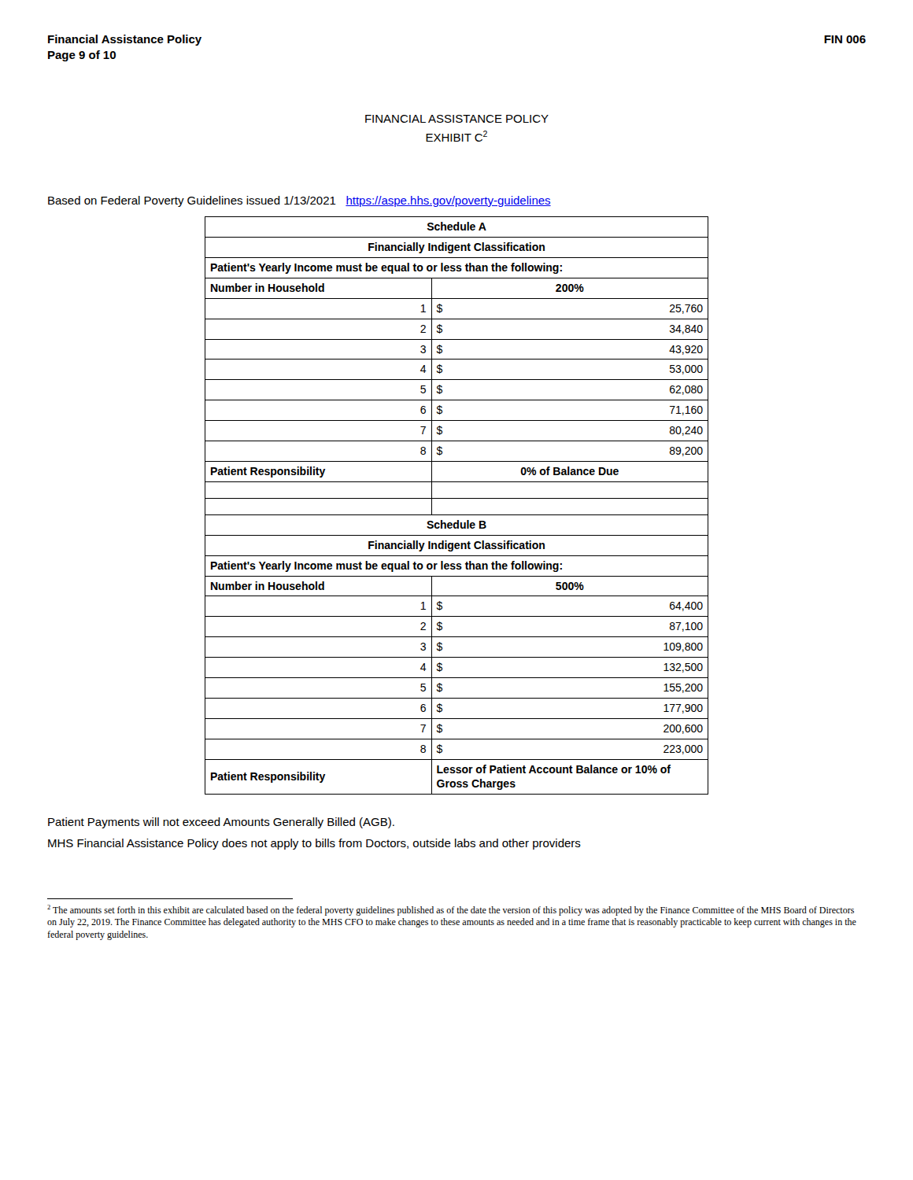Financial Assistance Policy
Page 9 of 10
FIN 006
FINANCIAL ASSISTANCE POLICY
EXHIBIT C2
Based on Federal Poverty Guidelines issued 1/13/2021 https://aspe.hhs.gov/poverty-guidelines
| Schedule A |
| Financially Indigent Classification |
| Patient's Yearly Income must be equal to or less than the following: |
| Number in Household | 200% |
| 1 | $ 25,760 |
| 2 | $ 34,840 |
| 3 | $ 43,920 |
| 4 | $ 53,000 |
| 5 | $ 62,080 |
| 6 | $ 71,160 |
| 7 | $ 80,240 |
| 8 | $ 89,200 |
| Patient Responsibility | 0% of Balance Due |
| Schedule B |
| Financially Indigent Classification |
| Patient's Yearly Income must be equal to or less than the following: |
| Number in Household | 500% |
| 1 | $ 64,400 |
| 2 | $ 87,100 |
| 3 | $ 109,800 |
| 4 | $ 132,500 |
| 5 | $ 155,200 |
| 6 | $ 177,900 |
| 7 | $ 200,600 |
| 8 | $ 223,000 |
| Patient Responsibility | Lessor of Patient Account Balance or 10% of Gross Charges |
Patient Payments will not exceed Amounts Generally Billed (AGB).
MHS Financial Assistance Policy does not apply to bills from Doctors, outside labs and other providers
2 The amounts set forth in this exhibit are calculated based on the federal poverty guidelines published as of the date the version of this policy was adopted by the Finance Committee of the MHS Board of Directors on July 22, 2019. The Finance Committee has delegated authority to the MHS CFO to make changes to these amounts as needed and in a time frame that is reasonably practicable to keep current with changes in the federal poverty guidelines.